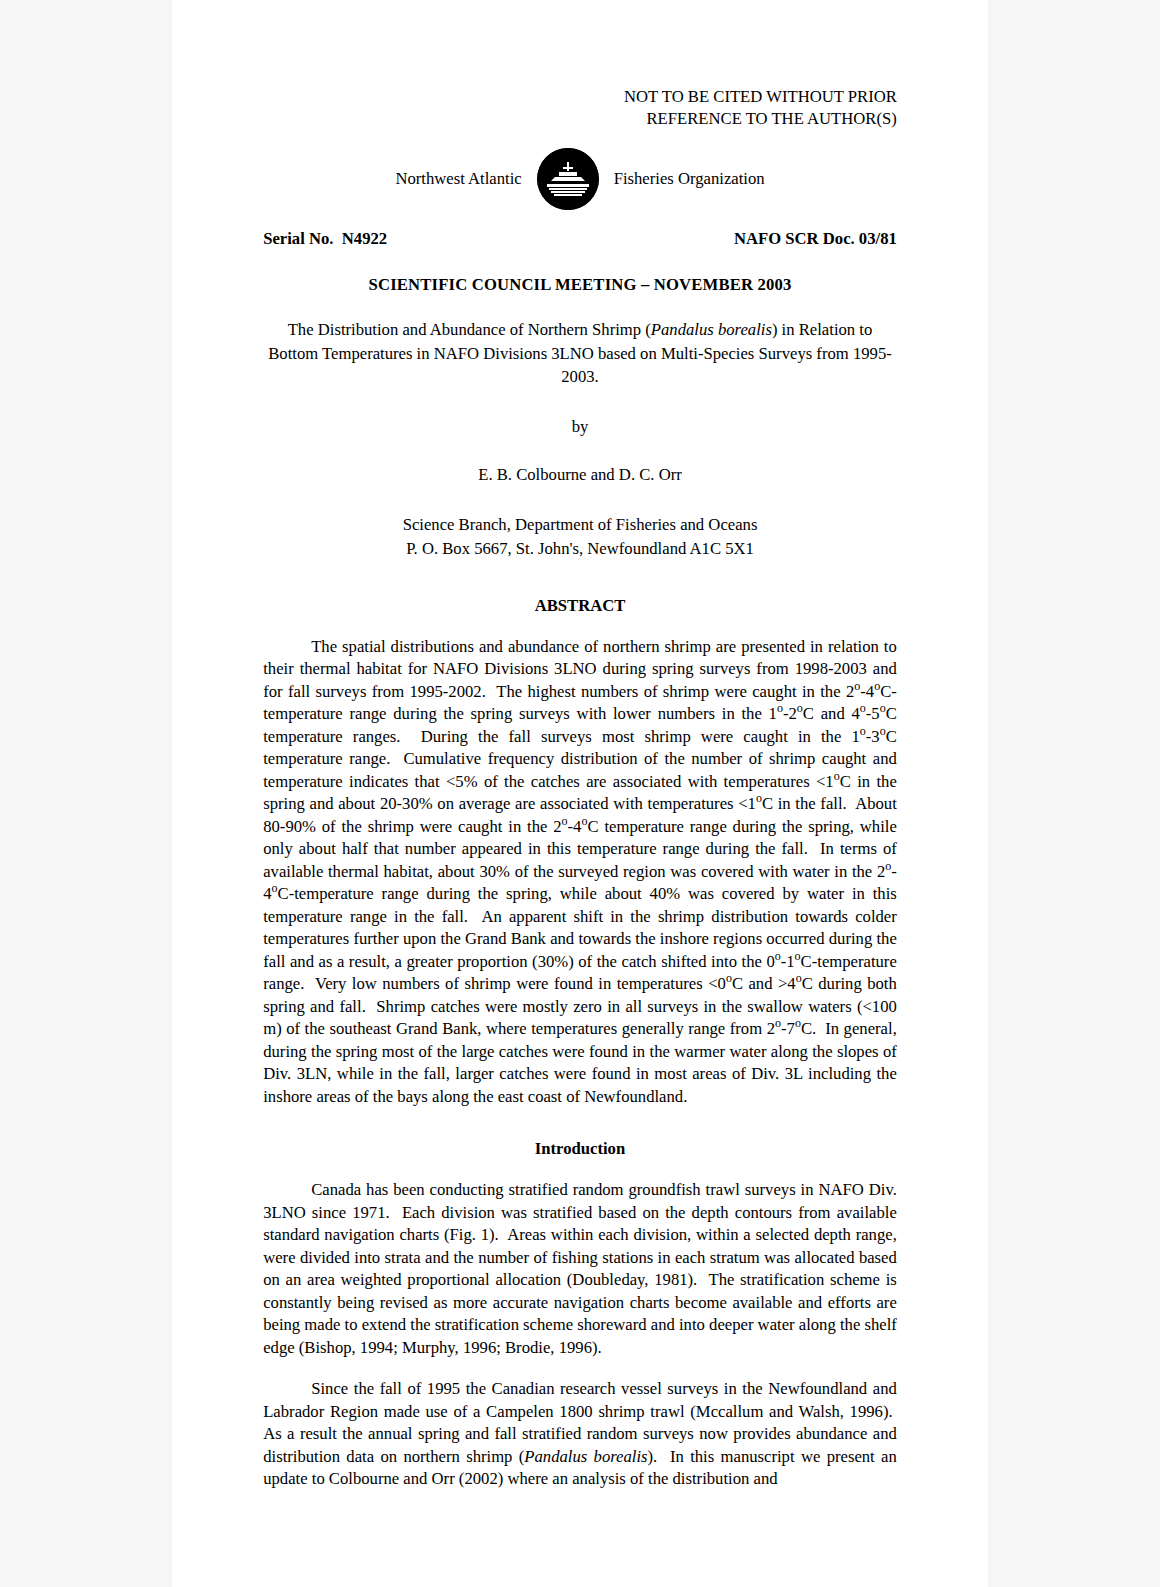NOT TO BE CITED WITHOUT PRIOR
REFERENCE TO THE AUTHOR(S)
Northwest Atlantic Fisheries Organization
Serial No. N4922 NAFO SCR Doc. 03/81
SCIENTIFIC COUNCIL MEETING – NOVEMBER 2003
The Distribution and Abundance of Northern Shrimp (Pandalus borealis) in Relation to Bottom Temperatures in NAFO Divisions 3LNO based on Multi-Species Surveys from 1995-2003.
by
E. B. Colbourne and D. C. Orr
Science Branch, Department of Fisheries and Oceans
P. O. Box 5667, St. John's, Newfoundland A1C 5X1
ABSTRACT
The spatial distributions and abundance of northern shrimp are presented in relation to their thermal habitat for NAFO Divisions 3LNO during spring surveys from 1998-2003 and for fall surveys from 1995-2002. The highest numbers of shrimp were caught in the 2o-4oC-temperature range during the spring surveys with lower numbers in the 1o-2oC and 4o-5oC temperature ranges. During the fall surveys most shrimp were caught in the 1o-3oC temperature range. Cumulative frequency distribution of the number of shrimp caught and temperature indicates that <5% of the catches are associated with temperatures <1oC in the spring and about 20-30% on average are associated with temperatures <1oC in the fall. About 80-90% of the shrimp were caught in the 2o-4oC temperature range during the spring, while only about half that number appeared in this temperature range during the fall. In terms of available thermal habitat, about 30% of the surveyed region was covered with water in the 2o-4oC-temperature range during the spring, while about 40% was covered by water in this temperature range in the fall. An apparent shift in the shrimp distribution towards colder temperatures further upon the Grand Bank and towards the inshore regions occurred during the fall and as a result, a greater proportion (30%) of the catch shifted into the 0o-1oC-temperature range. Very low numbers of shrimp were found in temperatures <0oC and >4oC during both spring and fall. Shrimp catches were mostly zero in all surveys in the swallow waters (<100 m) of the southeast Grand Bank, where temperatures generally range from 2o-7oC. In general, during the spring most of the large catches were found in the warmer water along the slopes of Div. 3LN, while in the fall, larger catches were found in most areas of Div. 3L including the inshore areas of the bays along the east coast of Newfoundland.
Introduction
Canada has been conducting stratified random groundfish trawl surveys in NAFO Div. 3LNO since 1971. Each division was stratified based on the depth contours from available standard navigation charts (Fig. 1). Areas within each division, within a selected depth range, were divided into strata and the number of fishing stations in each stratum was allocated based on an area weighted proportional allocation (Doubleday, 1981). The stratification scheme is constantly being revised as more accurate navigation charts become available and efforts are being made to extend the stratification scheme shoreward and into deeper water along the shelf edge (Bishop, 1994; Murphy, 1996; Brodie, 1996).
Since the fall of 1995 the Canadian research vessel surveys in the Newfoundland and Labrador Region made use of a Campelen 1800 shrimp trawl (Mccallum and Walsh, 1996). As a result the annual spring and fall stratified random surveys now provides abundance and distribution data on northern shrimp (Pandalus borealis). In this manuscript we present an update to Colbourne and Orr (2002) where an analysis of the distribution and